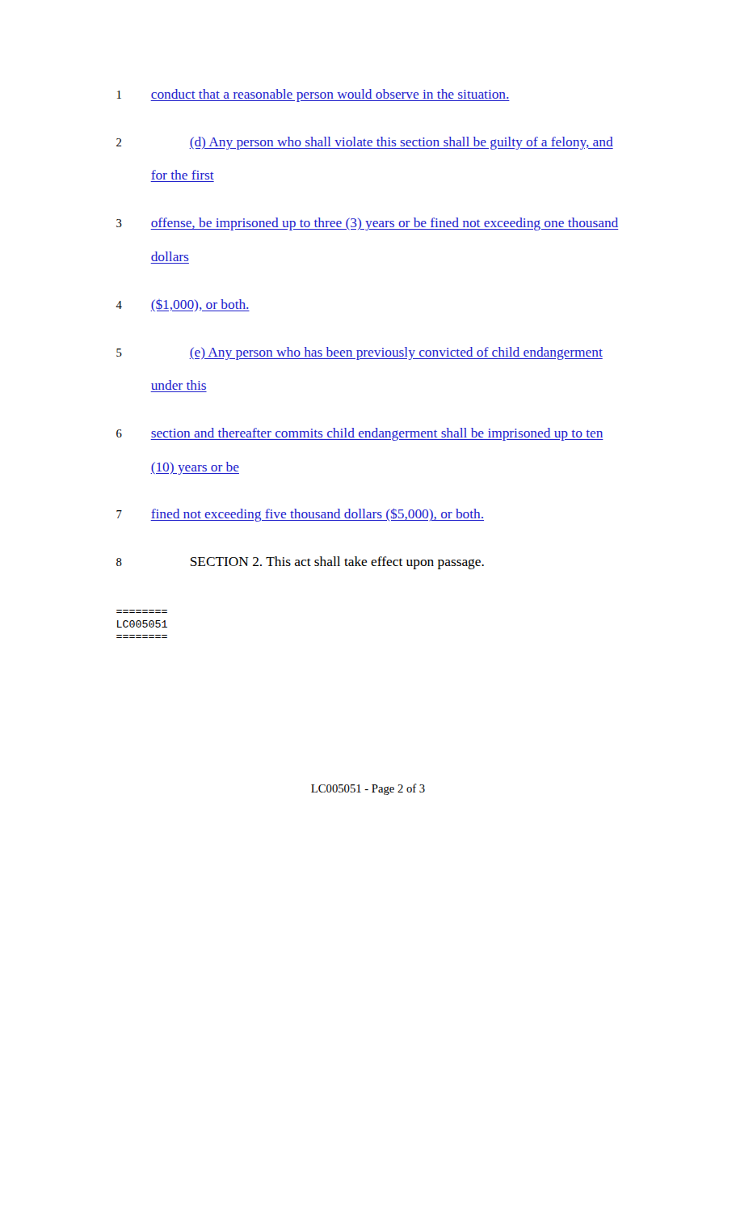1
conduct that a reasonable person would observe in the situation.
2
(d) Any person who shall violate this section shall be guilty of a felony, and for the first
3
offense, be imprisoned up to three (3) years or be fined not exceeding one thousand dollars
4
($1,000), or both.
5
(e) Any person who has been previously convicted of child endangerment under this
6
section and thereafter commits child endangerment shall be imprisoned up to ten (10) years or be
7
fined not exceeding five thousand dollars ($5,000), or both.
8
SECTION 2. This act shall take effect upon passage.
========
LC005051
========
LC005051 - Page 2 of 3